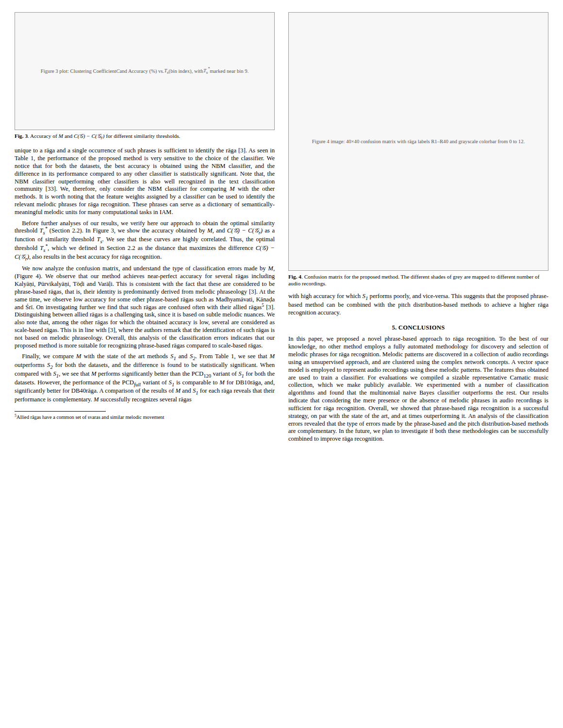Figure 3 plot: Clustering Coefficient C and Accuracy (%) vs. Ts (bin index), with Ts* marked near bin 9.
Fig. 3. Accuracy of M and C(𝒢) − C(𝒢r) for different similarity thresholds.
unique to a rāga and a single occurrence of such phrases is sufficient to identify the rāga [3]. As seen in Table 1, the performance of the proposed method is very sensitive to the choice of the classifier. We notice that for both the datasets, the best accuracy is obtained using the NBM classifier, and the difference in its performance compared to any other classifier is statistically significant. Note that, the NBM classifier outperforming other classifiers is also well recognized in the text classification community [33]. We, therefore, only consider the NBM classifier for comparing M with the other methods. It is worth noting that the feature weights assigned by a classifier can be used to identify the relevant melodic phrases for rāga recognition. These phrases can serve as a dictionary of semantically-meaningful melodic units for many computational tasks in IAM.
Before further analyses of our results, we verify here our approach to obtain the optimal similarity threshold Ts* (Section 2.2). In Figure 3, we show the accuracy obtained by M, and C(𝒢) − C(𝒢r) as a function of similarity threshold Ts. We see that these curves are highly correlated. Thus, the optimal threshold Ts*, which we defined in Section 2.2 as the distance that maximizes the difference C(𝒢) − C(𝒢r), also results in the best accuracy for rāga recognition.
We now analyze the confusion matrix, and understand the type of classification errors made by M, (Figure 4). We observe that our method achieves near-perfect accuracy for several rāgas including Kalyāṇi, Pūrvikalyāṇi, Tōḍi and Varāḷi. This is consistent with the fact that these are considered to be phrase-based rāgas, that is, their identity is predominantly derived from melodic phraseology [3]. At the same time, we observe low accuracy for some other phrase-based rāgas such as Madhyamāvati, Kānaḍa and Śrī. On investigating further we find that such rāgas are confused often with their allied rāgas5 [3]. Distinguishing between allied rāgas is a challenging task, since it is based on subtle melodic nuances. We also note that, among the other rāgas for which the obtained accuracy is low, several are considered as scale-based rāgas. This is in line with [3], where the authors remark that the identification of such rāgas is not based on melodic phraseology. Overall, this analysis of the classification errors indicates that our proposed method is more suitable for recognizing phrase-based rāgas compared to scale-based rāgas.
Finally, we compare M with the state of the art methods S1 and S2. From Table 1, we see that M outperforms S2 for both the datasets, and the difference is found to be statistically significant. When compared with S1, we see that M performs significantly better than the PCD120 variant of S1 for both the datasets. However, the performance of the PCDfull variant of S1 is comparable to M for DB10rāga, and, significantly better for DB40rāga. A comparison of the results of M and S1 for each rāga reveals that their performance is complementary. M successfully recognizes several rāgas
5Allied rāgas have a common set of svaras and similar melodic movement
Figure 4 image: 40×40 confusion matrix with rāga labels R1–R40 and grayscale colorbar from 0 to 12.
Fig. 4. Confusion matrix for the proposed method. The different shades of grey are mapped to different number of audio recordings.
with high accuracy for which S1 performs poorly, and vice-versa. This suggests that the proposed phrase-based method can be combined with the pitch distribution-based methods to achieve a higher rāga recognition accuracy.
5. Conclusions
In this paper, we proposed a novel phrase-based approach to rāga recognition. To the best of our knowledge, no other method employs a fully automated methodology for discovery and selection of melodic phrases for rāga recognition. Melodic patterns are discovered in a collection of audio recordings using an unsupervised approach, and are clustered using the complex network concepts. A vector space model is employed to represent audio recordings using these melodic patterns. The features thus obtained are used to train a classifier. For evaluations we compiled a sizable representative Carnatic music collection, which we make publicly available. We experimented with a number of classification algorithms and found that the multinomial naive Bayes classifier outperforms the rest. Our results indicate that considering the mere presence or the absence of melodic phrases in audio recordings is sufficient for rāga recognition. Overall, we showed that phrase-based rāga recognition is a successful strategy, on par with the state of the art, and at times outperforming it. An analysis of the classification errors revealed that the type of errors made by the phrase-based and the pitch distribution-based methods are complementary. In the future, we plan to investigate if both these methodologies can be successfully combined to improve rāga recognition.